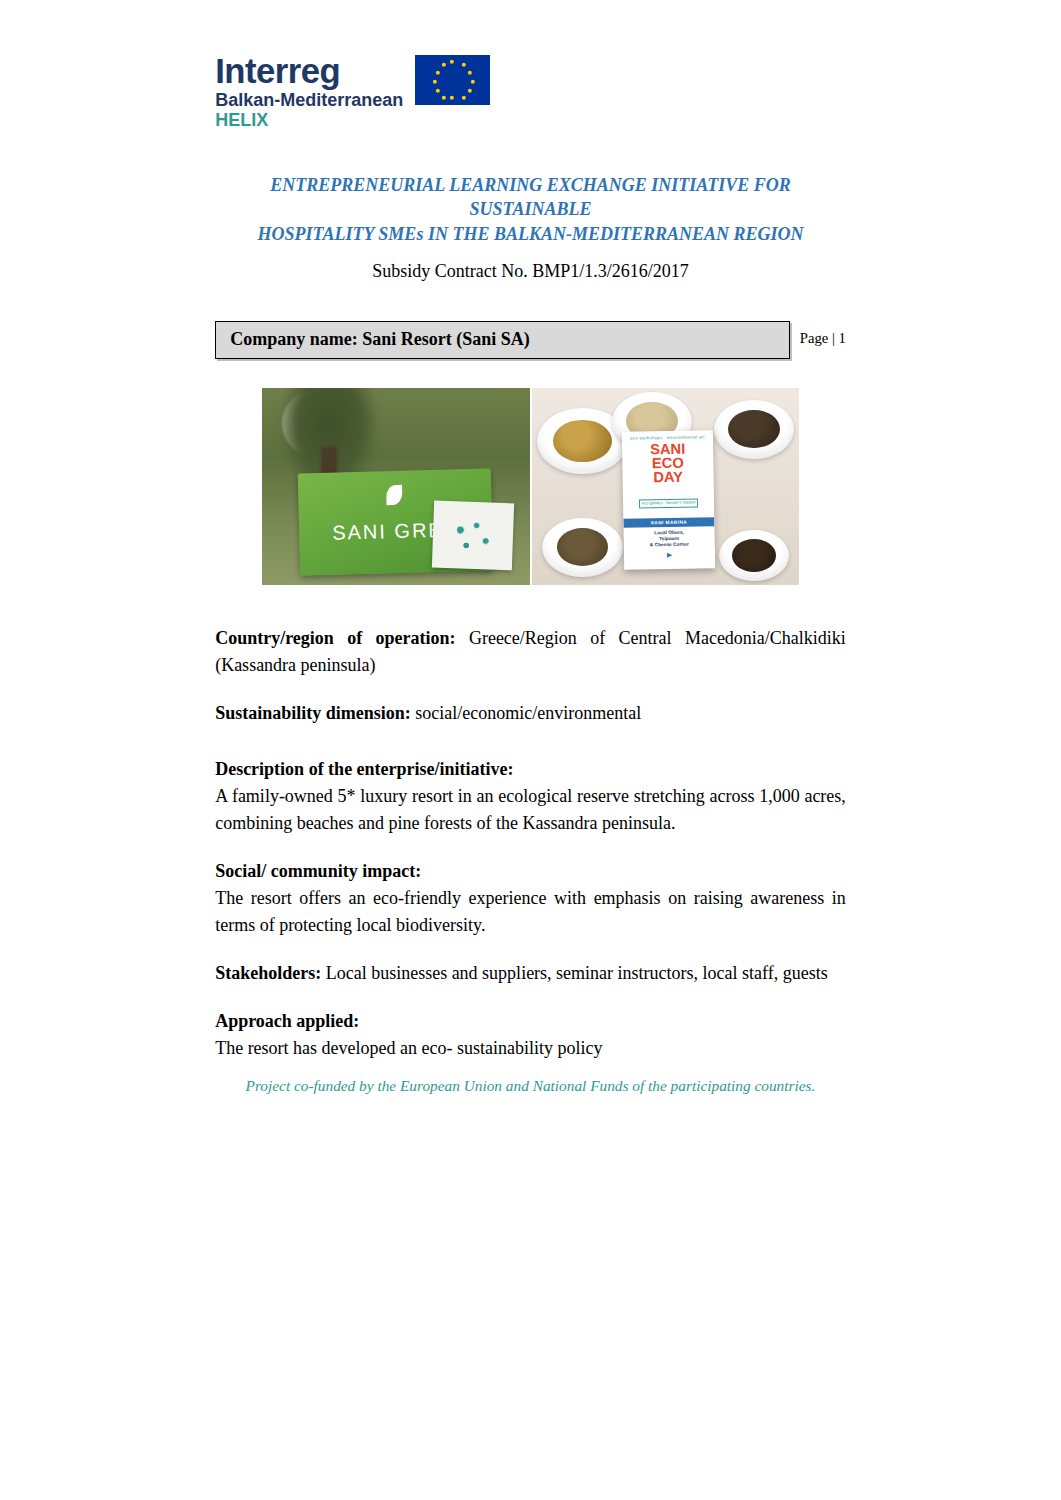Interreg
Balkan-Mediterranean
HELIX
ENTREPRENEURIAL LEARNING EXCHANGE INITIATIVE FOR SUSTAINABLE
HOSPITALITY SMEs IN THE BALKAN-MEDITERRANEAN REGION
Subsidy Contract No. BMP1/1.3/2616/2017
Company name: Sani Resort (Sani SA)
Page | 1
SANI GREE
eco workshops environmental art
SANI
ECO
DAY
eco games farmer's market
SANI MARINA
Local Olives,
Tsipouro
& Cheese Corner
▶
Country/region of operation: Greece/Region of Central Macedonia/Chalkidiki (Kassandra peninsula)
Sustainability dimension: social/economic/environmental
Description of the enterprise/initiative:
A family-owned 5* luxury resort in an ecological reserve stretching across 1,000 acres, combining beaches and pine forests of the Kassandra peninsula.
Social/ community impact:
The resort offers an eco-friendly experience with emphasis on raising awareness in terms of protecting local biodiversity.
Stakeholders: Local businesses and suppliers, seminar instructors, local staff, guests
Approach applied:
The resort has developed an eco- sustainability policy
Project co-funded by the European Union and National Funds of the participating countries.